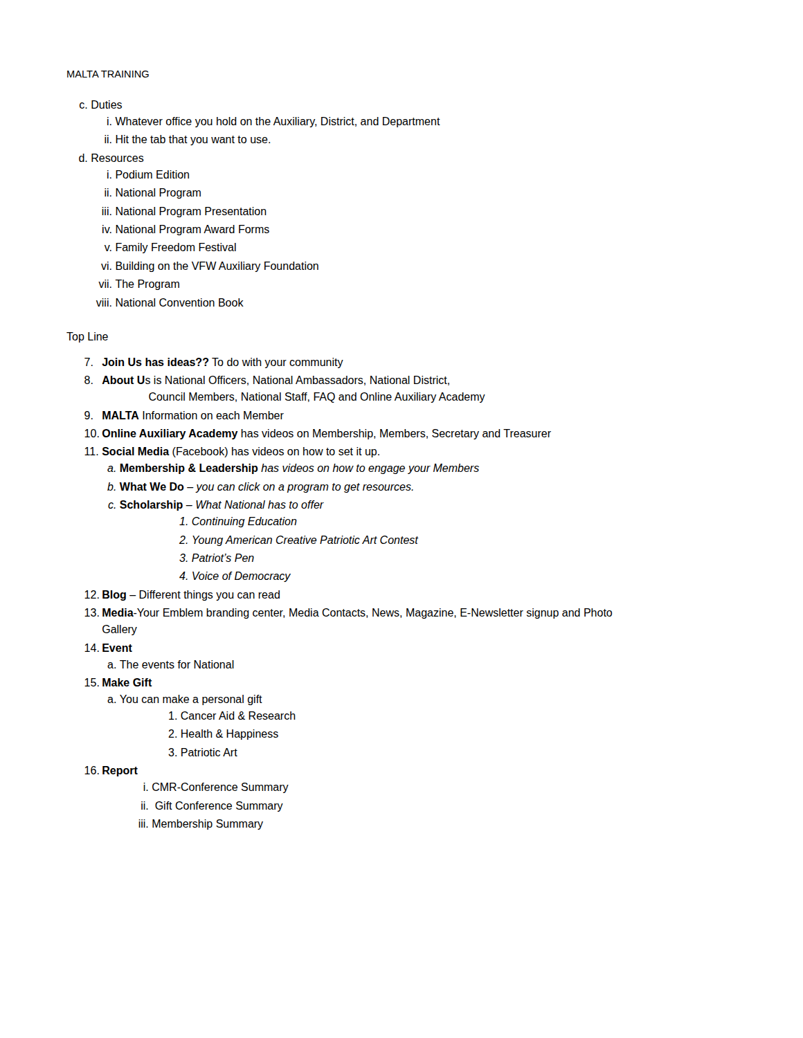MALTA TRAINING
Duties
Whatever office you hold on the Auxiliary, District, and Department
Hit the tab that you want to use.
Resources
Podium Edition
National Program
National Program Presentation
National Program Award Forms
Family Freedom Festival
Building on the VFW Auxiliary Foundation
The Program
National Convention Book
Top Line
Join Us has ideas?? To do with your community
About Us is National Officers, National Ambassadors, National District, Council Members, National Staff, FAQ and Online Auxiliary Academy
MALTA Information on each Member
Online Auxiliary Academy has videos on Membership, Members, Secretary and Treasurer
Social Media (Facebook) has videos on how to set it up.
Membership & Leadership has videos on how to engage your Members
What We Do – you can click on a program to get resources.
Scholarship – What National has to offer
Continuing Education
Young American Creative Patriotic Art Contest
Patriot’s Pen
Voice of Democracy
Blog – Different things you can read
Media-Your Emblem branding center, Media Contacts, News, Magazine, E-Newsletter signup and Photo Gallery
Event
The events for National
Make Gift
You can make a personal gift
Cancer Aid & Research
Health & Happiness
Patriotic Art
Report
CMR-Conference Summary
Gift Conference Summary
Membership Summary